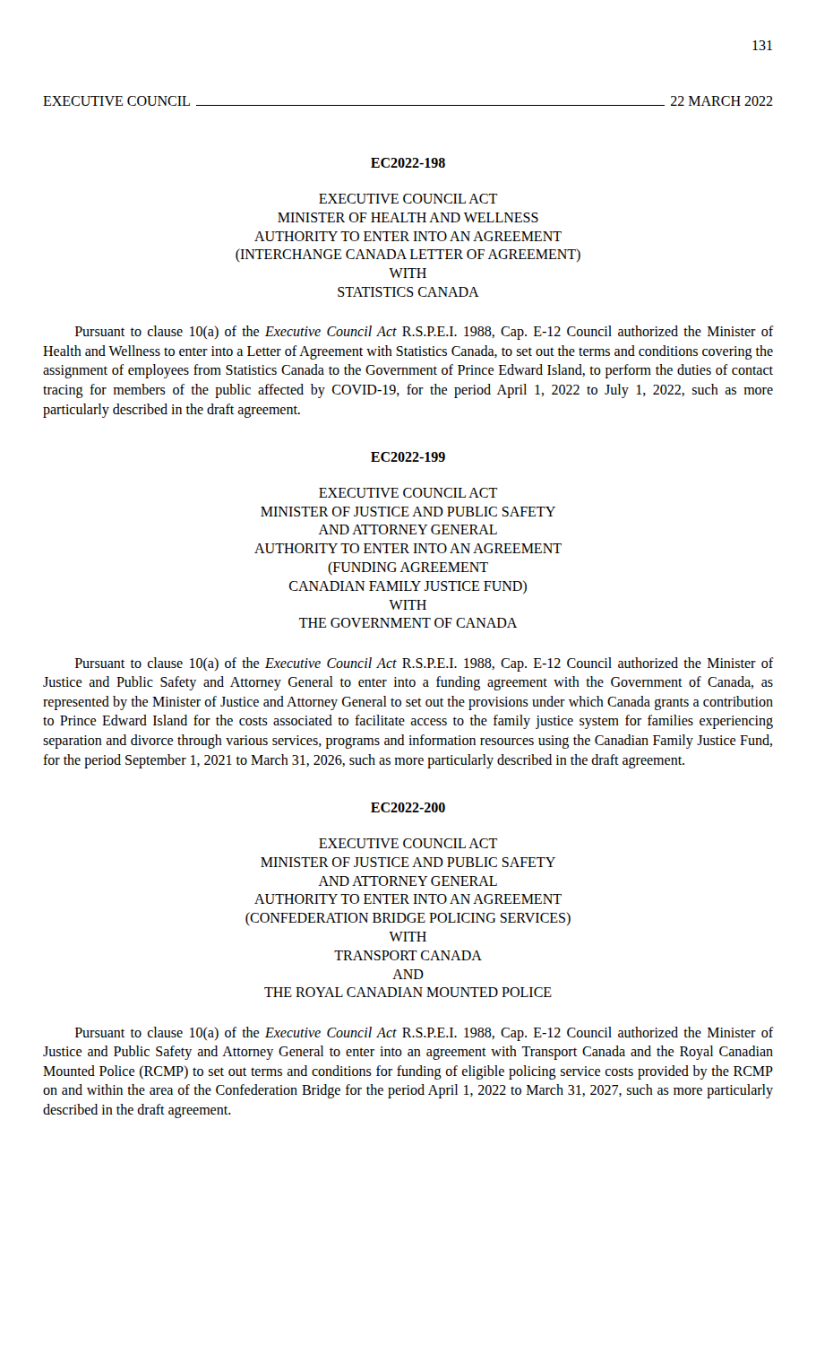131
EXECUTIVE COUNCIL 22 MARCH 2022
EC2022-198
EXECUTIVE COUNCIL ACT
MINISTER OF HEALTH AND WELLNESS
AUTHORITY TO ENTER INTO AN AGREEMENT
(INTERCHANGE CANADA LETTER OF AGREEMENT)
WITH
STATISTICS CANADA
Pursuant to clause 10(a) of the Executive Council Act R.S.P.E.I. 1988, Cap. E-12 Council authorized the Minister of Health and Wellness to enter into a Letter of Agreement with Statistics Canada, to set out the terms and conditions covering the assignment of employees from Statistics Canada to the Government of Prince Edward Island, to perform the duties of contact tracing for members of the public affected by COVID-19, for the period April 1, 2022 to July 1, 2022, such as more particularly described in the draft agreement.
EC2022-199
EXECUTIVE COUNCIL ACT
MINISTER OF JUSTICE AND PUBLIC SAFETY
AND ATTORNEY GENERAL
AUTHORITY TO ENTER INTO AN AGREEMENT
(FUNDING AGREEMENT
CANADIAN FAMILY JUSTICE FUND)
WITH
THE GOVERNMENT OF CANADA
Pursuant to clause 10(a) of the Executive Council Act R.S.P.E.I. 1988, Cap. E-12 Council authorized the Minister of Justice and Public Safety and Attorney General to enter into a funding agreement with the Government of Canada, as represented by the Minister of Justice and Attorney General to set out the provisions under which Canada grants a contribution to Prince Edward Island for the costs associated to facilitate access to the family justice system for families experiencing separation and divorce through various services, programs and information resources using the Canadian Family Justice Fund, for the period September 1, 2021 to March 31, 2026, such as more particularly described in the draft agreement.
EC2022-200
EXECUTIVE COUNCIL ACT
MINISTER OF JUSTICE AND PUBLIC SAFETY
AND ATTORNEY GENERAL
AUTHORITY TO ENTER INTO AN AGREEMENT
(CONFEDERATION BRIDGE POLICING SERVICES)
WITH
TRANSPORT CANADA
AND
THE ROYAL CANADIAN MOUNTED POLICE
Pursuant to clause 10(a) of the Executive Council Act R.S.P.E.I. 1988, Cap. E-12 Council authorized the Minister of Justice and Public Safety and Attorney General to enter into an agreement with Transport Canada and the Royal Canadian Mounted Police (RCMP) to set out terms and conditions for funding of eligible policing service costs provided by the RCMP on and within the area of the Confederation Bridge for the period April 1, 2022 to March 31, 2027, such as more particularly described in the draft agreement.